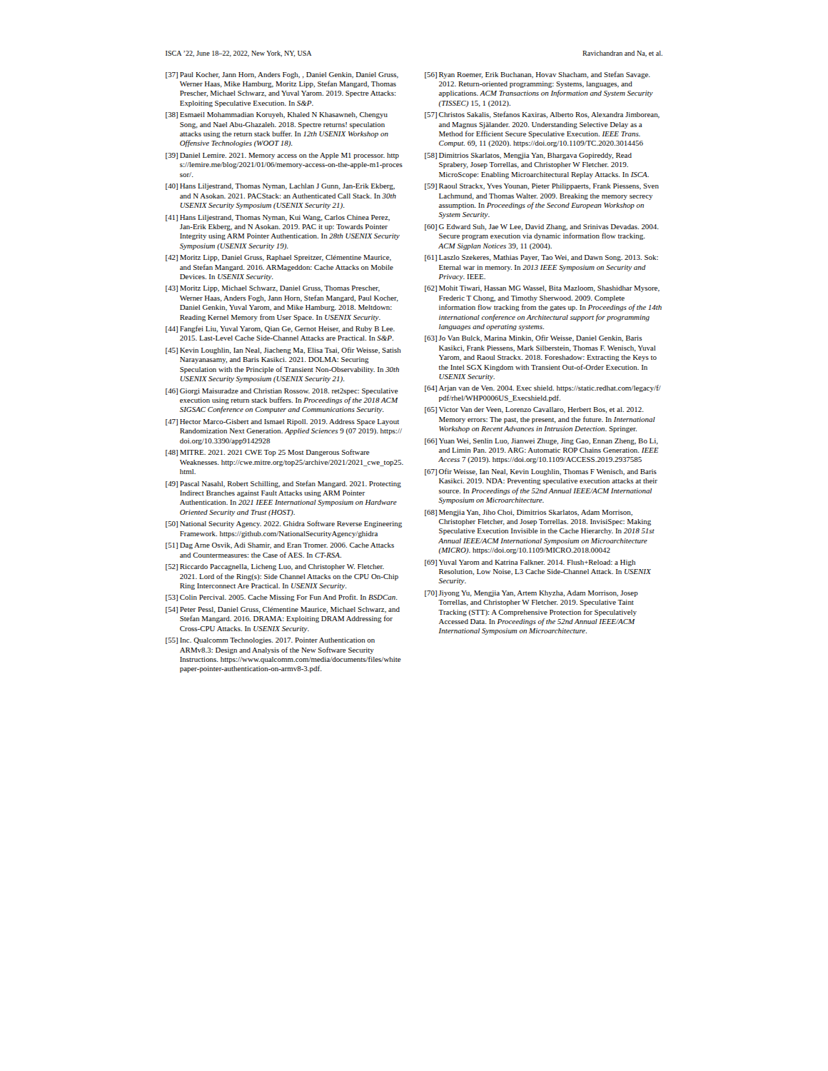ISCA ’22, June 18–22, 2022, New York, NY, USA
Ravichandran and Na, et al.
[37] Paul Kocher, Jann Horn, Anders Fogh, , Daniel Genkin, Daniel Gruss, Werner Haas, Mike Hamburg, Moritz Lipp, Stefan Mangard, Thomas Prescher, Michael Schwarz, and Yuval Yarom. 2019. Spectre Attacks: Exploiting Speculative Execution. In S&P.
[38] Esmaeil Mohammadian Koruyeh, Khaled N Khasawneh, Chengyu Song, and Nael Abu-Ghazaleh. 2018. Spectre returns! speculation attacks using the return stack buffer. In 12th USENIX Workshop on Offensive Technologies (WOOT 18).
[39] Daniel Lemire. 2021. Memory access on the Apple M1 processor. https://lemire.me/blog/2021/01/06/memory-access-on-the-apple-m1-processor/.
[40] Hans Liljestrand, Thomas Nyman, Lachlan J Gunn, Jan-Erik Ekberg, and N Asokan. 2021. PACStack: an Authenticated Call Stack. In 30th USENIX Security Symposium (USENIX Security 21).
[41] Hans Liljestrand, Thomas Nyman, Kui Wang, Carlos Chinea Perez, Jan-Erik Ekberg, and N Asokan. 2019. PAC it up: Towards Pointer Integrity using ARM Pointer Authentication. In 28th USENIX Security Symposium (USENIX Security 19).
[42] Moritz Lipp, Daniel Gruss, Raphael Spreitzer, Clémentine Maurice, and Stefan Mangard. 2016. ARMageddon: Cache Attacks on Mobile Devices. In USENIX Security.
[43] Moritz Lipp, Michael Schwarz, Daniel Gruss, Thomas Prescher, Werner Haas, Anders Fogh, Jann Horn, Stefan Mangard, Paul Kocher, Daniel Genkin, Yuval Yarom, and Mike Hamburg. 2018. Meltdown: Reading Kernel Memory from User Space. In USENIX Security.
[44] Fangfei Liu, Yuval Yarom, Qian Ge, Gernot Heiser, and Ruby B Lee. 2015. Last-Level Cache Side-Channel Attacks are Practical. In S&P.
[45] Kevin Loughlin, Ian Neal, Jiacheng Ma, Elisa Tsai, Ofir Weisse, Satish Narayanasamy, and Baris Kasikci. 2021. DOLMA: Securing Speculation with the Principle of Transient Non-Observability. In 30th USENIX Security Symposium (USENIX Security 21).
[46] Giorgi Maisuradze and Christian Rossow. 2018. ret2spec: Speculative execution using return stack buffers. In Proceedings of the 2018 ACM SIGSAC Conference on Computer and Communications Security.
[47] Hector Marco-Gisbert and Ismael Ripoll. 2019. Address Space Layout Randomization Next Generation. Applied Sciences 9 (07 2019). https://doi.org/10.3390/app9142928
[48] MITRE. 2021. 2021 CWE Top 25 Most Dangerous Software Weaknesses. http://cwe.mitre.org/top25/archive/2021/2021_cwe_top25.html.
[49] Pascal Nasahl, Robert Schilling, and Stefan Mangard. 2021. Protecting Indirect Branches against Fault Attacks using ARM Pointer Authentication. In 2021 IEEE International Symposium on Hardware Oriented Security and Trust (HOST).
[50] National Security Agency. 2022. Ghidra Software Reverse Engineering Framework. https://github.com/NationalSecurityAgency/ghidra
[51] Dag Arne Osvik, Adi Shamir, and Eran Tromer. 2006. Cache Attacks and Countermeasures: the Case of AES. In CT-RSA.
[52] Riccardo Paccagnella, Licheng Luo, and Christopher W. Fletcher. 2021. Lord of the Ring(s): Side Channel Attacks on the CPU On-Chip Ring Interconnect Are Practical. In USENIX Security.
[53] Colin Percival. 2005. Cache Missing For Fun And Profit. In BSDCan.
[54] Peter Pessl, Daniel Gruss, Clémentine Maurice, Michael Schwarz, and Stefan Mangard. 2016. DRAMA: Exploiting DRAM Addressing for Cross-CPU Attacks. In USENIX Security.
[55] Inc. Qualcomm Technologies. 2017. Pointer Authentication on ARMv8.3: Design and Analysis of the New Software Security Instructions. https://www.qualcomm.com/media/documents/files/whitepaper-pointer-authentication-on-armv8-3.pdf.
[56] Ryan Roemer, Erik Buchanan, Hovav Shacham, and Stefan Savage. 2012. Return-oriented programming: Systems, languages, and applications. ACM Transactions on Information and System Security (TISSEC) 15, 1 (2012).
[57] Christos Sakalis, Stefanos Kaxiras, Alberto Ros, Alexandra Jimborean, and Magnus Själander. 2020. Understanding Selective Delay as a Method for Efficient Secure Speculative Execution. IEEE Trans. Comput. 69, 11 (2020). https://doi.org/10.1109/TC.2020.3014456
[58] Dimitrios Skarlatos, Mengjia Yan, Bhargava Gopireddy, Read Sprabery, Josep Torrellas, and Christopher W Fletcher. 2019. MicroScope: Enabling Microarchitectural Replay Attacks. In ISCA.
[59] Raoul Strackx, Yves Younan, Pieter Philippaerts, Frank Piessens, Sven Lachmund, and Thomas Walter. 2009. Breaking the memory secrecy assumption. In Proceedings of the Second European Workshop on System Security.
[60] G Edward Suh, Jae W Lee, David Zhang, and Srinivas Devadas. 2004. Secure program execution via dynamic information flow tracking. ACM Sigplan Notices 39, 11 (2004).
[61] Laszlo Szekeres, Mathias Payer, Tao Wei, and Dawn Song. 2013. Sok: Eternal war in memory. In 2013 IEEE Symposium on Security and Privacy. IEEE.
[62] Mohit Tiwari, Hassan MG Wassel, Bita Mazloom, Shashidhar Mysore, Frederic T Chong, and Timothy Sherwood. 2009. Complete information flow tracking from the gates up. In Proceedings of the 14th international conference on Architectural support for programming languages and operating systems.
[63] Jo Van Bulck, Marina Minkin, Ofir Weisse, Daniel Genkin, Baris Kasikci, Frank Piessens, Mark Silberstein, Thomas F. Wenisch, Yuval Yarom, and Raoul Strackx. 2018. Foreshadow: Extracting the Keys to the Intel SGX Kingdom with Transient Out-of-Order Execution. In USENIX Security.
[64] Arjan van de Ven. 2004. Exec shield. https://static.redhat.com/legacy/f/pdf/rhel/WHP0006US_Execshield.pdf.
[65] Victor Van der Veen, Lorenzo Cavallaro, Herbert Bos, et al. 2012. Memory errors: The past, the present, and the future. In International Workshop on Recent Advances in Intrusion Detection. Springer.
[66] Yuan Wei, Senlin Luo, Jianwei Zhuge, Jing Gao, Ennan Zheng, Bo Li, and Limin Pan. 2019. ARG: Automatic ROP Chains Generation. IEEE Access 7 (2019). https://doi.org/10.1109/ACCESS.2019.2937585
[67] Ofir Weisse, Ian Neal, Kevin Loughlin, Thomas F Wenisch, and Baris Kasikci. 2019. NDA: Preventing speculative execution attacks at their source. In Proceedings of the 52nd Annual IEEE/ACM International Symposium on Microarchitecture.
[68] Mengjia Yan, Jiho Choi, Dimitrios Skarlatos, Adam Morrison, Christopher Fletcher, and Josep Torrellas. 2018. InvisiSpec: Making Speculative Execution Invisible in the Cache Hierarchy. In 2018 51st Annual IEEE/ACM International Symposium on Microarchitecture (MICRO). https://doi.org/10.1109/MICRO.2018.00042
[69] Yuval Yarom and Katrina Falkner. 2014. Flush+Reload: a High Resolution, Low Noise, L3 Cache Side-Channel Attack. In USENIX Security.
[70] Jiyong Yu, Mengjia Yan, Artem Khyzha, Adam Morrison, Josep Torrellas, and Christopher W Fletcher. 2019. Speculative Taint Tracking (STT): A Comprehensive Protection for Speculatively Accessed Data. In Proceedings of the 52nd Annual IEEE/ACM International Symposium on Microarchitecture.